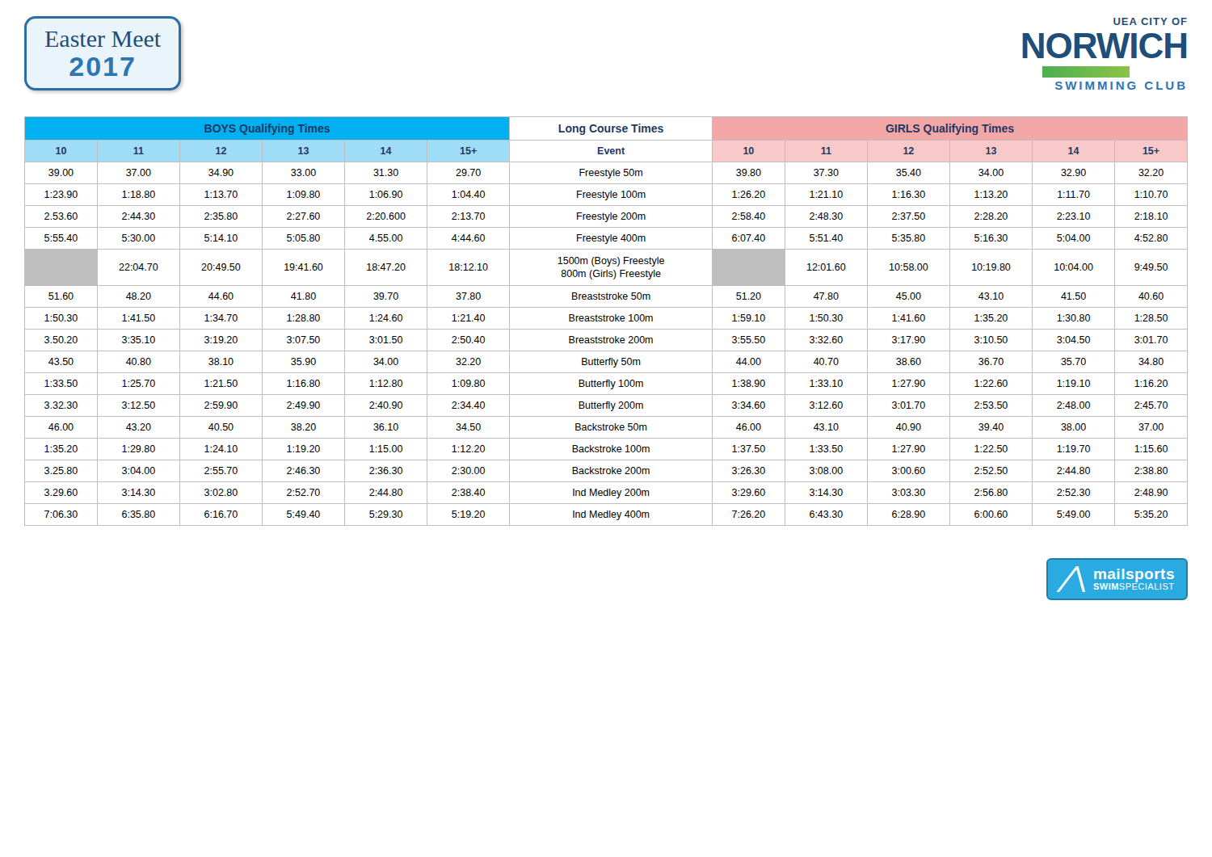Easter Meet
2017
UEA CITY OF
NORWICH
SWIMMING CLUB
| BOYS Qualifying Times | Long Course Times | GIRLS Qualifying Times |
| --- | --- | --- |
| 10 | 11 | 12 | 13 | 14 | 15+ | Event | 10 | 11 | 12 | 13 | 14 | 15+ |
| 39.00 | 37.00 | 34.90 | 33.00 | 31.30 | 29.70 | Freestyle 50m | 39.80 | 37.30 | 35.40 | 34.00 | 32.90 | 32.20 |
| 1:23.90 | 1:18.80 | 1:13.70 | 1:09.80 | 1:06.90 | 1:04.40 | Freestyle 100m | 1:26.20 | 1:21.10 | 1:16.30 | 1:13.20 | 1:11.70 | 1:10.70 |
| 2.53.60 | 2:44.30 | 2:35.80 | 2:27.60 | 2:20.600 | 2:13.70 | Freestyle 200m | 2:58.40 | 2:48.30 | 2:37.50 | 2:28.20 | 2:23.10 | 2:18.10 |
| 5:55.40 | 5:30.00 | 5:14.10 | 5:05.80 | 4.55.00 | 4:44.60 | Freestyle 400m | 6:07.40 | 5:51.40 | 5:35.80 | 5:16.30 | 5:04.00 | 4:52.80 |
| | 22:04.70 | 20:49.50 | 19:41.60 | 18:47.20 | 18:12.10 | 1500m (Boys) Freestyle 800m (Girls) Freestyle | | 12:01.60 | 10:58.00 | 10:19.80 | 10:04.00 | 9:49.50 |
| 51.60 | 48.20 | 44.60 | 41.80 | 39.70 | 37.80 | Breaststroke 50m | 51.20 | 47.80 | 45.00 | 43.10 | 41.50 | 40.60 |
| 1:50.30 | 1:41.50 | 1:34.70 | 1:28.80 | 1:24.60 | 1:21.40 | Breaststroke 100m | 1:59.10 | 1:50.30 | 1:41.60 | 1:35.20 | 1:30.80 | 1:28.50 |
| 3.50.20 | 3:35.10 | 3:19.20 | 3:07.50 | 3:01.50 | 2:50.40 | Breaststroke 200m | 3:55.50 | 3:32.60 | 3:17.90 | 3:10.50 | 3:04.50 | 3:01.70 |
| 43.50 | 40.80 | 38.10 | 35.90 | 34.00 | 32.20 | Butterfly 50m | 44.00 | 40.70 | 38.60 | 36.70 | 35.70 | 34.80 |
| 1:33.50 | 1:25.70 | 1:21.50 | 1:16.80 | 1:12.80 | 1:09.80 | Butterfly 100m | 1:38.90 | 1:33.10 | 1:27.90 | 1:22.60 | 1:19.10 | 1:16.20 |
| 3.32.30 | 3:12.50 | 2:59.90 | 2:49.90 | 2:40.90 | 2:34.40 | Butterfly 200m | 3:34.60 | 3:12.60 | 3:01.70 | 2:53.50 | 2:48.00 | 2:45.70 |
| 46.00 | 43.20 | 40.50 | 38.20 | 36.10 | 34.50 | Backstroke 50m | 46.00 | 43.10 | 40.90 | 39.40 | 38.00 | 37.00 |
| 1:35.20 | 1:29.80 | 1:24.10 | 1:19.20 | 1:15.00 | 1:12.20 | Backstroke 100m | 1:37.50 | 1:33.50 | 1:27.90 | 1:22.50 | 1:19.70 | 1:15.60 |
| 3.25.80 | 3:04.00 | 2:55.70 | 2:46.30 | 2:36.30 | 2:30.00 | Backstroke 200m | 3:26.30 | 3:08.00 | 3:00.60 | 2:52.50 | 2:44.80 | 2:38.80 |
| 3.29.60 | 3:14.30 | 3:02.80 | 2:52.70 | 2:44.80 | 2:38.40 | Ind Medley 200m | 3:29.60 | 3:14.30 | 3:03.30 | 2:56.80 | 2:52.30 | 2:48.90 |
| 7:06.30 | 6:35.80 | 6:16.70 | 5:49.40 | 5:29.30 | 5:19.20 | Ind Medley 400m | 7:26.20 | 6:43.30 | 6:28.90 | 6:00.60 | 5:49.00 | 5:35.20 |
╱╲
mailsports
SWIMSPECIALIST